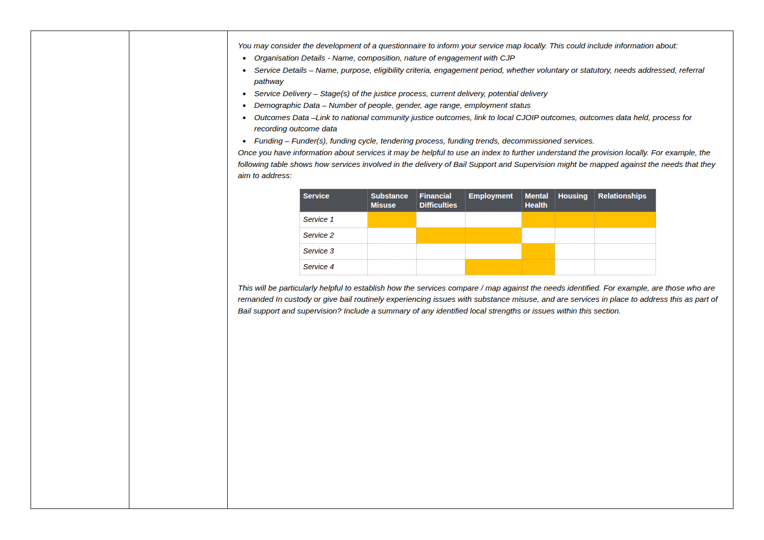| | | You may consider the development of a questionnaire to inform your service map locally. This could include information about: Organisation Details - Name, composition, nature of engagement with CJP Service Details – Name, purpose, eligibility criteria, engagement period, whether voluntary or statutory, needs addressed, referral pathway Service Delivery – Stage(s) of the justice process, current delivery, potential delivery Demographic Data – Number of people, gender, age range, employment status Outcomes Data –Link to national community justice outcomes, link to local CJOIP outcomes, outcomes data held, process for recording outcome data Funding – Funder(s), funding cycle, tendering process, funding trends, decommissioned services. Once you have information about services it may be helpful to use an index to further understand the provision locally. For example, the following table shows how services involved in the delivery of Bail Support and Supervision might be mapped against the needs that they aim to address: / Service / Substance Misuse / Financial Difficulties / Employment / Mental Health / Housing / Relationships / / --- / --- / --- / --- / --- / --- / --- / / Service 1 / / / / / / / / Service 2 / / / / / / / / Service 3 / / / / / / / / Service 4 / / / / / / / This will be particularly helpful to establish how the services compare / map against the needs identified. For example, are those who are remanded In custody or give bail routinely experiencing issues with substance misuse, and are services in place to address this as part of Bail support and supervision? Include a summary of any identified local strengths or issues within this section. |